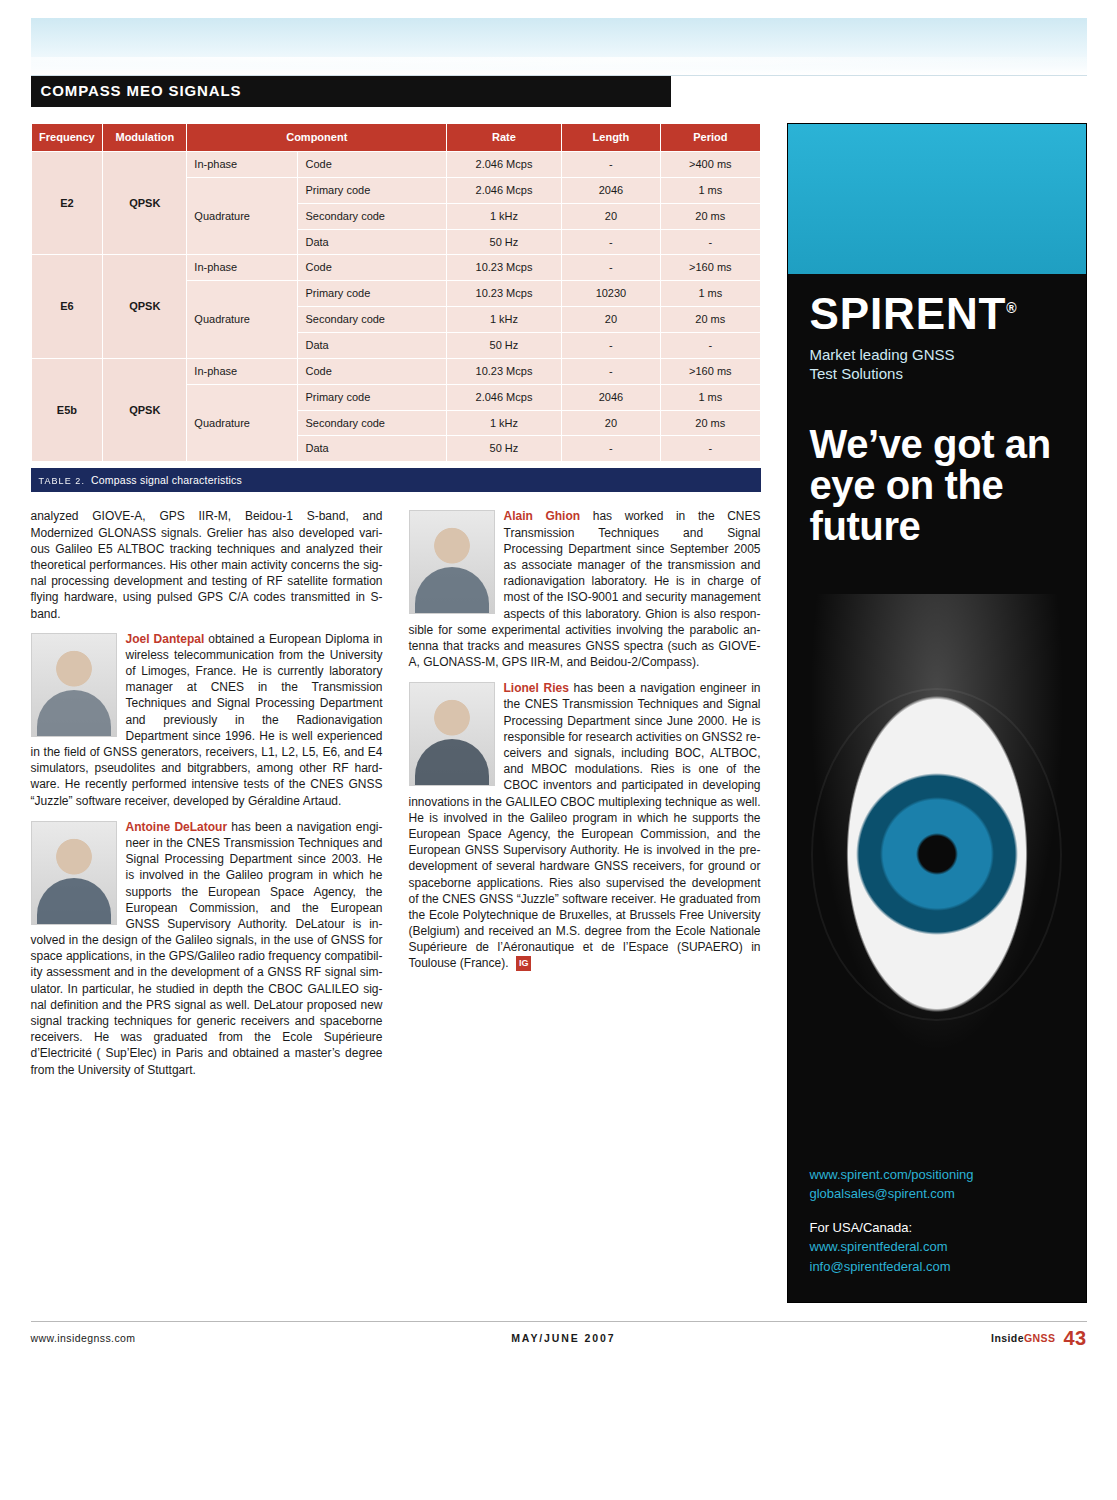Compass MEO Signals
| Frequency | Modulation | Component | Rate | Length | Period |
| --- | --- | --- | --- | --- | --- |
| E2 | QPSK | In-phase | Code | 2.046 Mcps | - | >400 ms |
| Quadrature | Primary code | 2.046 Mcps | 2046 | 1 ms |
| Secondary code | 1 kHz | 20 | 20 ms |
| Data | 50 Hz | - | - |
| E6 | QPSK | In-phase | Code | 10.23 Mcps | - | >160 ms |
| Quadrature | Primary code | 10.23 Mcps | 10230 | 1 ms |
| Secondary code | 1 kHz | 20 | 20 ms |
| Data | 50 Hz | - | - |
| E5b | QPSK | In-phase | Code | 10.23 Mcps | - | >160 ms |
| Quadrature | Primary code | 2.046 Mcps | 2046 | 1 ms |
| Secondary code | 1 kHz | 20 | 20 ms |
| Data | 50 Hz | - | - |
TABLE 2. Compass signal characteristics
analyzed GIOVE-A, GPS IIR-M, Beidou-1 S-band, and Modernized GLONASS signals. Grelier has also developed various Galileo E5 ALTBOC tracking techniques and analyzed their theoretical performances. His other main activity concerns the signal processing development and testing of RF satellite formation flying hardware, using pulsed GPS C/A codes transmitted in S-band.
Joel Dantepal obtained a European Diploma in wireless telecommunication from the University of Limoges, France. He is currently laboratory manager at CNES in the Transmission Techniques and Signal Processing Department and previously in the Radionavigation Department since 1996. He is well experienced in the field of GNSS generators, receivers, L1, L2, L5, E6, and E4 simulators, pseudolites and bitgrabbers, among other RF hardware. He recently performed intensive tests of the CNES GNSS “Juzzle” software receiver, developed by Géraldine Artaud.
Antoine DeLatour has been a navigation engineer in the CNES Transmission Techniques and Signal Processing Department since 2003. He is involved in the Galileo program in which he supports the European Space Agency, the European Commission, and the European GNSS Supervisory Authority. DeLatour is involved in the design of the Galileo signals, in the use of GNSS for space applications, in the GPS/Galileo radio frequency compatibility assessment and in the development of a GNSS RF signal simulator. In particular, he studied in depth the CBOC GALILEO signal definition and the PRS signal as well. DeLatour proposed new signal tracking techniques for generic receivers and spaceborne receivers. He was graduated from the Ecole Supérieure d’Electricité ( Sup’Elec) in Paris and obtained a master’s degree from the University of Stuttgart.
Alain Ghion has worked in the CNES Transmission Techniques and Signal Processing Department since September 2005 as associate manager of the transmission and radionavigation laboratory. He is in charge of most of the ISO-9001 and security management aspects of this laboratory. Ghion is also responsible for some experimental activities involving the parabolic antenna that tracks and measures GNSS spectra (such as GIOVE-A, GLONASS-M, GPS IIR-M, and Beidou-2/Compass).
Lionel Ries has been a navigation engineer in the CNES Transmission Techniques and Signal Processing Department since June 2000. He is responsible for research activities on GNSS2 receivers and signals, including BOC, ALTBOC, and MBOC modulations. Ries is one of the CBOC inventors and participated in developing innovations in the GALILEO CBOC multiplexing technique as well. He is involved in the Galileo program in which he supports the European Space Agency, the European Commission, and the European GNSS Supervisory Authority. He is involved in the predevelopment of several hardware GNSS receivers, for ground or spaceborne applications. Ries also supervised the development of the CNES GNSS “Juzzle” software receiver. He graduated from the Ecole Polytechnique de Bruxelles, at Brussels Free University (Belgium) and received an M.S. degree from the Ecole Nationale Supérieure de l’Aéronautique et de l’Espace (SUPAERO) in Toulouse (France). IG
SPIRENT®
Market leading GNSS
Test Solutions
We’ve got an
eye on the
future
www.spirent.com/positioning
globalsales@spirent.com
For USA/Canada:
www.spirentfederal.com
info@spirentfederal.com
www.insidegnss.com
May/June 2007
InsideGNSS 43